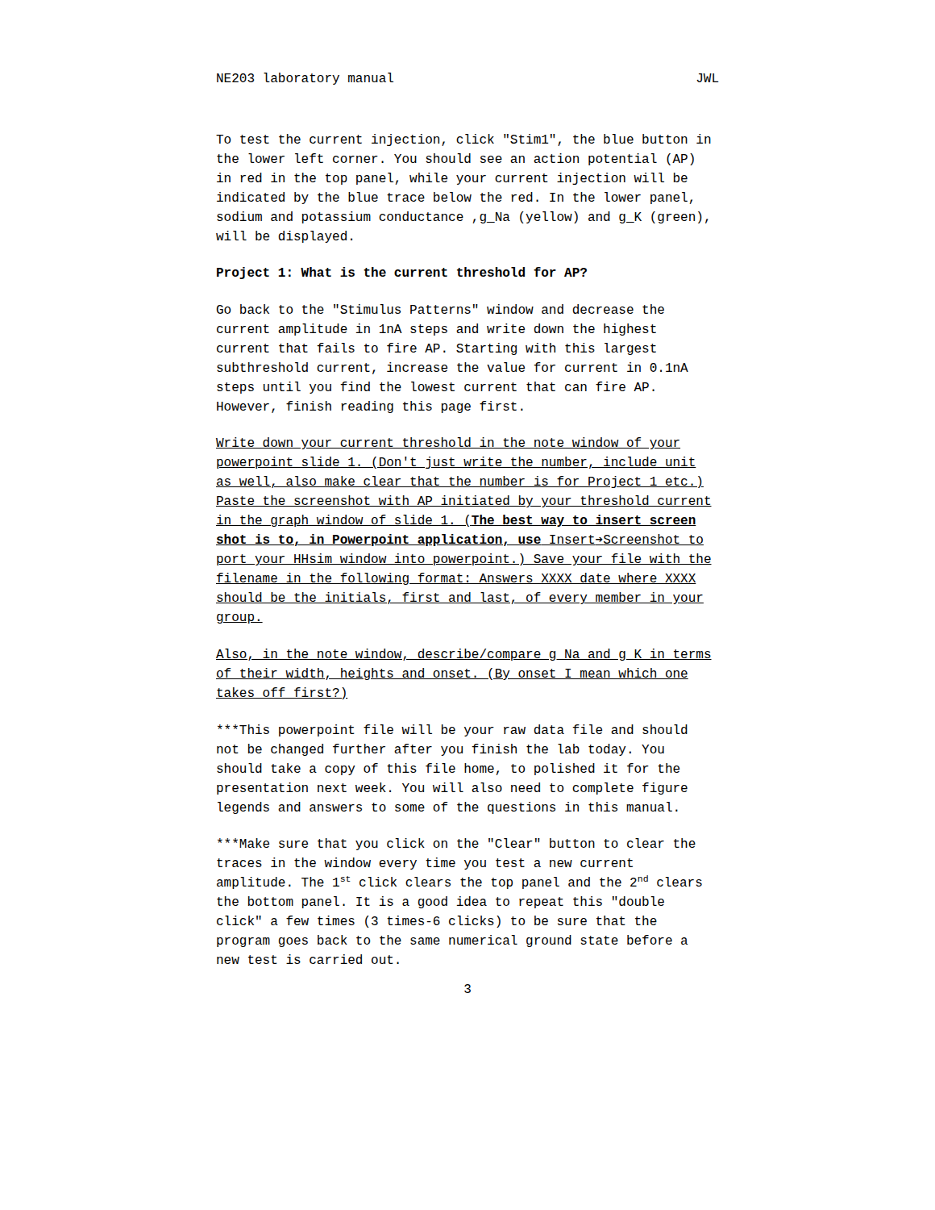NE203 laboratory manual JWL
To test the current injection, click "Stim1", the blue button in the lower left corner. You should see an action potential (AP) in red in the top panel, while your current injection will be indicated by the blue trace below the red. In the lower panel, sodium and potassium conductance ,g_Na (yellow) and g_K (green), will be displayed.
Project 1: What is the current threshold for AP?
Go back to the "Stimulus Patterns" window and decrease the current amplitude in 1nA steps and write down the highest current that fails to fire AP. Starting with this largest subthreshold current, increase the value for current in 0.1nA steps until you find the lowest current that can fire AP. However, finish reading this page first.
Write down your current threshold in the note window of your powerpoint slide 1. (Don't just write the number, include unit as well, also make clear that the number is for Project 1 etc.) Paste the screenshot with AP initiated by your threshold current in the graph window of slide 1. (The best way to insert screen shot is to, in Powerpoint application, use Insert➔Screenshot to port your HHsim window into powerpoint.) Save your file with the filename in the following format: Answers XXXX date where XXXX should be the initials, first and last, of every member in your group.
Also, in the note window, describe/compare g_Na and g_K in terms of their width, heights and onset. (By onset I mean which one takes off first?)
***This powerpoint file will be your raw data file and should not be changed further after you finish the lab today. You should take a copy of this file home, to polished it for the presentation next week. You will also need to complete figure legends and answers to some of the questions in this manual.
***Make sure that you click on the "Clear" button to clear the traces in the window every time you test a new current amplitude. The 1st click clears the top panel and the 2nd clears the bottom panel. It is a good idea to repeat this "double click" a few times (3 times-6 clicks) to be sure that the program goes back to the same numerical ground state before a new test is carried out.
3